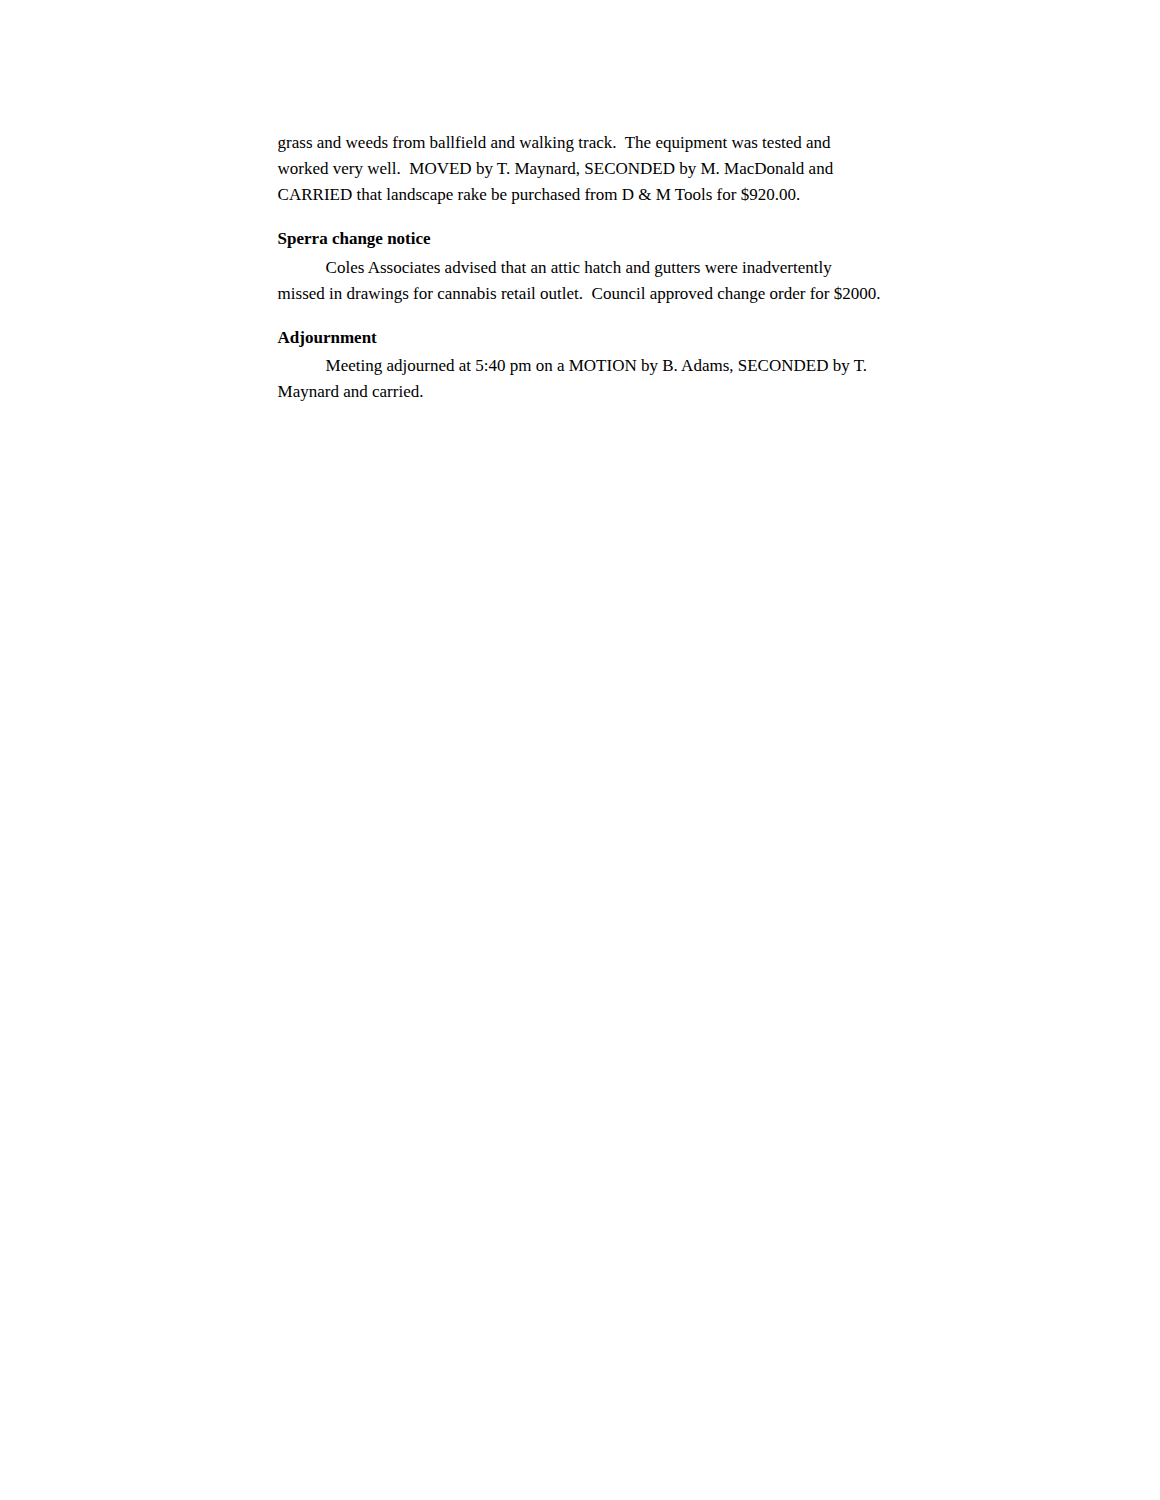grass and weeds from ballfield and walking track. The equipment was tested and worked very well. MOVED by T. Maynard, SECONDED by M. MacDonald and CARRIED that landscape rake be purchased from D & M Tools for $920.00.
Sperra change notice
Coles Associates advised that an attic hatch and gutters were inadvertently missed in drawings for cannabis retail outlet. Council approved change order for $2000.
Adjournment
Meeting adjourned at 5:40 pm on a MOTION by B. Adams, SECONDED by T. Maynard and carried.